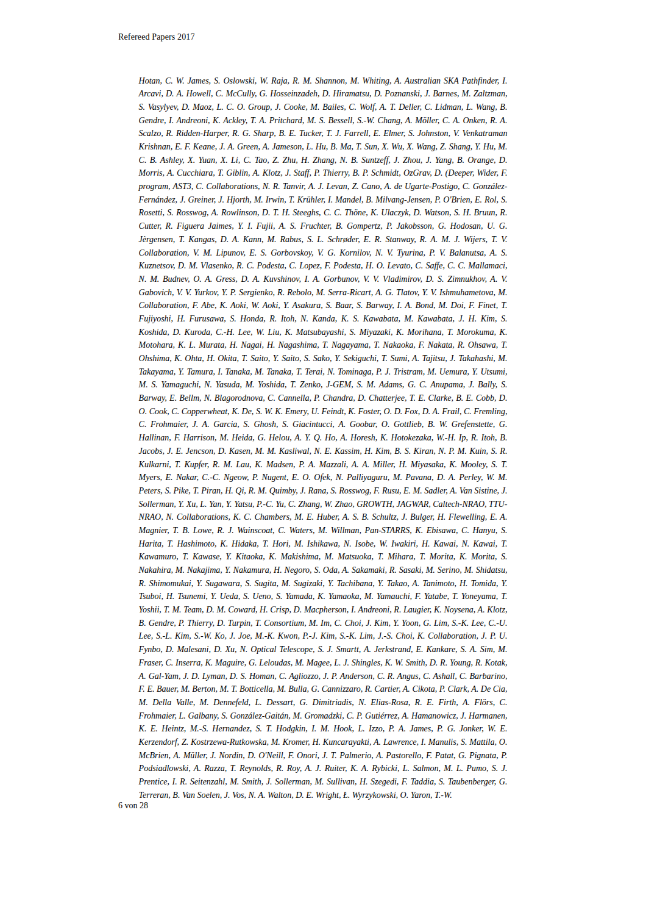Refereed Papers 2017
Hotan, C. W. James, S. Oslowski, W. Raja, R. M. Shannon, M. Whiting, A. Australian SKA Pathfinder, I. Arcavi, D. A. Howell, C. McCully, G. Hosseinzadeh, D. Hiramatsu, D. Poznanski, J. Barnes, M. Zaltzman, S. Vasylyev, D. Maoz, L. C. O. Group, J. Cooke, M. Bailes, C. Wolf, A. T. Deller, C. Lidman, L. Wang, B. Gendre, I. Andreoni, K. Ackley, T. A. Pritchard, M. S. Bessell, S.-W. Chang, A. Möller, C. A. Onken, R. A. Scalzo, R. Ridden-Harper, R. G. Sharp, B. E. Tucker, T. J. Farrell, E. Elmer, S. Johnston, V. Venkatraman Krishnan, E. F. Keane, J. A. Green, A. Jameson, L. Hu, B. Ma, T. Sun, X. Wu, X. Wang, Z. Shang, Y. Hu, M. C. B. Ashley, X. Yuan, X. Li, C. Tao, Z. Zhu, H. Zhang, N. B. Suntzeff, J. Zhou, J. Yang, B. Orange, D. Morris, A. Cucchiara, T. Giblin, A. Klotz, J. Staff, P. Thierry, B. P. Schmidt, OzGrav, D. (Deeper, Wider, F. program, AST3, C. Collaborations, N. R. Tanvir, A. J. Levan, Z. Cano, A. de Ugarte-Postigo, C. González-Fernández, J. Greiner, J. Hjorth, M. Irwin, T. Krühler, I. Mandel, B. Milvang-Jensen, P. O'Brien, E. Rol, S. Rosetti, S. Rosswog, A. Rowlinson, D. T. H. Steeghs, C. C. Thöne, K. Ulaczyk, D. Watson, S. H. Bruun, R. Cutter, R. Figuera Jaimes, Y. I. Fujii, A. S. Fruchter, B. Gompertz, P. Jakobsson, G. Hodosan, U. G. Jèrgensen, T. Kangas, D. A. Kann, M. Rabus, S. L. Schrøder, E. R. Stanway, R. A. M. J. Wijers, T. V. Collaboration, V. M. Lipunov, E. S. Gorbovskoy, V. G. Kornilov, N. V. Tyurina, P. V. Balanutsa, A. S. Kuznetsov, D. M. Vlasenko, R. C. Podesta, C. Lopez, F. Podesta, H. O. Levato, C. Saffe, C. C. Mallamaci, N. M. Budnev, O. A. Gress, D. A. Kuvshinov, I. A. Gorbunov, V. V. Vladimirov, D. S. Zimnukhov, A. V. Gabovich, V. V. Yurkov, Y. P. Sergienko, R. Rebolo, M. Serra-Ricart, A. G. Tlatov, Y. V. Ishmuhametova, M. Collaboration, F. Abe, K. Aoki, W. Aoki, Y. Asakura, S. Baar, S. Barway, I. A. Bond, M. Doi, F. Finet, T. Fujiyoshi, H. Furusawa, S. Honda, R. Itoh, N. Kanda, K. S. Kawabata, M. Kawabata, J. H. Kim, S. Koshida, D. Kuroda, C.-H. Lee, W. Liu, K. Matsubayashi, S. Miyazaki, K. Morihana, T. Morokuma, K. Motohara, K. L. Murata, H. Nagai, H. Nagashima, T. Nagayama, T. Nakaoka, F. Nakata, R. Ohsawa, T. Ohshima, K. Ohta, H. Okita, T. Saito, Y. Saito, S. Sako, Y. Sekiguchi, T. Sumi, A. Tajitsu, J. Takahashi, M. Takayama, Y. Tamura, I. Tanaka, M. Tanaka, T. Terai, N. Tominaga, P. J. Tristram, M. Uemura, Y. Utsumi, M. S. Yamaguchi, N. Yasuda, M. Yoshida, T. Zenko, J-GEM, S. M. Adams, G. C. Anupama, J. Bally, S. Barway, E. Bellm, N. Blagorodnova, C. Cannella, P. Chandra, D. Chatterjee, T. E. Clarke, B. E. Cobb, D. O. Cook, C. Copperwheat, K. De, S. W. K. Emery, U. Feindt, K. Foster, O. D. Fox, D. A. Frail, C. Fremling, C. Frohmaier, J. A. Garcia, S. Ghosh, S. Giacintucci, A. Goobar, O. Gottlieb, B. W. Grefenstette, G. Hallinan, F. Harrison, M. Heida, G. Helou, A. Y. Q. Ho, A. Horesh, K. Hotokezaka, W.-H. Ip, R. Itoh, B. Jacobs, J. E. Jencson, D. Kasen, M. M. Kasliwal, N. E. Kassim, H. Kim, B. S. Kiran, N. P. M. Kuin, S. R. Kulkarni, T. Kupfer, R. M. Lau, K. Madsen, P. A. Mazzali, A. A. Miller, H. Miyasaka, K. Mooley, S. T. Myers, E. Nakar, C.-C. Ngeow, P. Nugent, E. O. Ofek, N. Palliyaguru, M. Pavana, D. A. Perley, W. M. Peters, S. Pike, T. Piran, H. Qi, R. M. Quimby, J. Rana, S. Rosswog, F. Rusu, E. M. Sadler, A. Van Sistine, J. Sollerman, Y. Xu, L. Yan, Y. Yatsu, P.-C. Yu, C. Zhang, W. Zhao, GROWTH, JAGWAR, Caltech-NRAO, TTU-NRAO, N. Collaborations, K. C. Chambers, M. E. Huber, A. S. B. Schultz, J. Bulger, H. Flewelling, E. A. Magnier, T. B. Lowe, R. J. Wainscoat, C. Waters, M. Willman, Pan-STARRS, K. Ebisawa, C. Hanyu, S. Harita, T. Hashimoto, K. Hidaka, T. Hori, M. Ishikawa, N. Isobe, W. Iwakiri, H. Kawai, N. Kawai, T. Kawamuro, T. Kawase, Y. Kitaoka, K. Makishima, M. Matsuoka, T. Mihara, T. Morita, K. Morita, S. Nakahira, M. Nakajima, Y. Nakamura, H. Negoro, S. Oda, A. Sakamaki, R. Sasaki, M. Serino, M. Shidatsu, R. Shimomukai, Y. Sugawara, S. Sugita, M. Sugizaki, Y. Tachibana, Y. Takao, A. Tanimoto, H. Tomida, Y. Tsuboi, H. Tsunemi, Y. Ueda, S. Ueno, S. Yamada, K. Yamaoka, M. Yamauchi, F. Yatabe, T. Yoneyama, T. Yoshii, T. M. Team, D. M. Coward, H. Crisp, D. Macpherson, I. Andreoni, R. Laugier, K. Noysena, A. Klotz, B. Gendre, P. Thierry, D. Turpin, T. Consortium, M. Im, C. Choi, J. Kim, Y. Yoon, G. Lim, S.-K. Lee, C.-U. Lee, S.-L. Kim, S.-W. Ko, J. Joe, M.-K. Kwon, P.-J. Kim, S.-K. Lim, J.-S. Choi, K. Collaboration, J. P. U. Fynbo, D. Malesani, D. Xu, N. Optical Telescope, S. J. Smartt, A. Jerkstrand, E. Kankare, S. A. Sim, M. Fraser, C. Inserra, K. Maguire, G. Leloudas, M. Magee, L. J. Shingles, K. W. Smith, D. R. Young, R. Kotak, A. Gal-Yam, J. D. Lyman, D. S. Homan, C. Agliozzo, J. P. Anderson, C. R. Angus, C. Ashall, C. Barbarino, F. E. Bauer, M. Berton, M. T. Botticella, M. Bulla, G. Cannizzaro, R. Cartier, A. Cikota, P. Clark, A. De Cia, M. Della Valle, M. Dennefeld, L. Dessart, G. Dimitriadis, N. Elias-Rosa, R. E. Firth, A. Flörs, C. Frohmaier, L. Galbany, S. González-Gaitán, M. Gromadzki, C. P. Gutiérrez, A. Hamanowicz, J. Harmanen, K. E. Heintz, M.-S. Hernandez, S. T. Hodgkin, I. M. Hook, L. Izzo, P. A. James, P. G. Jonker, W. E. Kerzendorf, Z. Kostrzewa-Rutkowska, M. Kromer, H. Kuncarayakti, A. Lawrence, I. Manulis, S. Mattila, O. McBrien, A. Müller, J. Nordin, D. O'Neill, F. Onori, J. T. Palmerio, A. Pastorello, F. Patat, G. Pignata, P. Podsiadlowski, A. Razza, T. Reynolds, R. Roy, A. J. Ruiter, K. A. Rybicki, L. Salmon, M. L. Pumo, S. J. Prentice, I. R. Seitenzahl, M. Smith, J. Sollerman, M. Sullivan, H. Szegedi, F. Taddia, S. Taubenberger, G. Terreran, B. Van Soelen, J. Vos, N. A. Walton, D. E. Wright, Ł. Wyrzykowski, O. Yaron, T.-W.
6 von 28